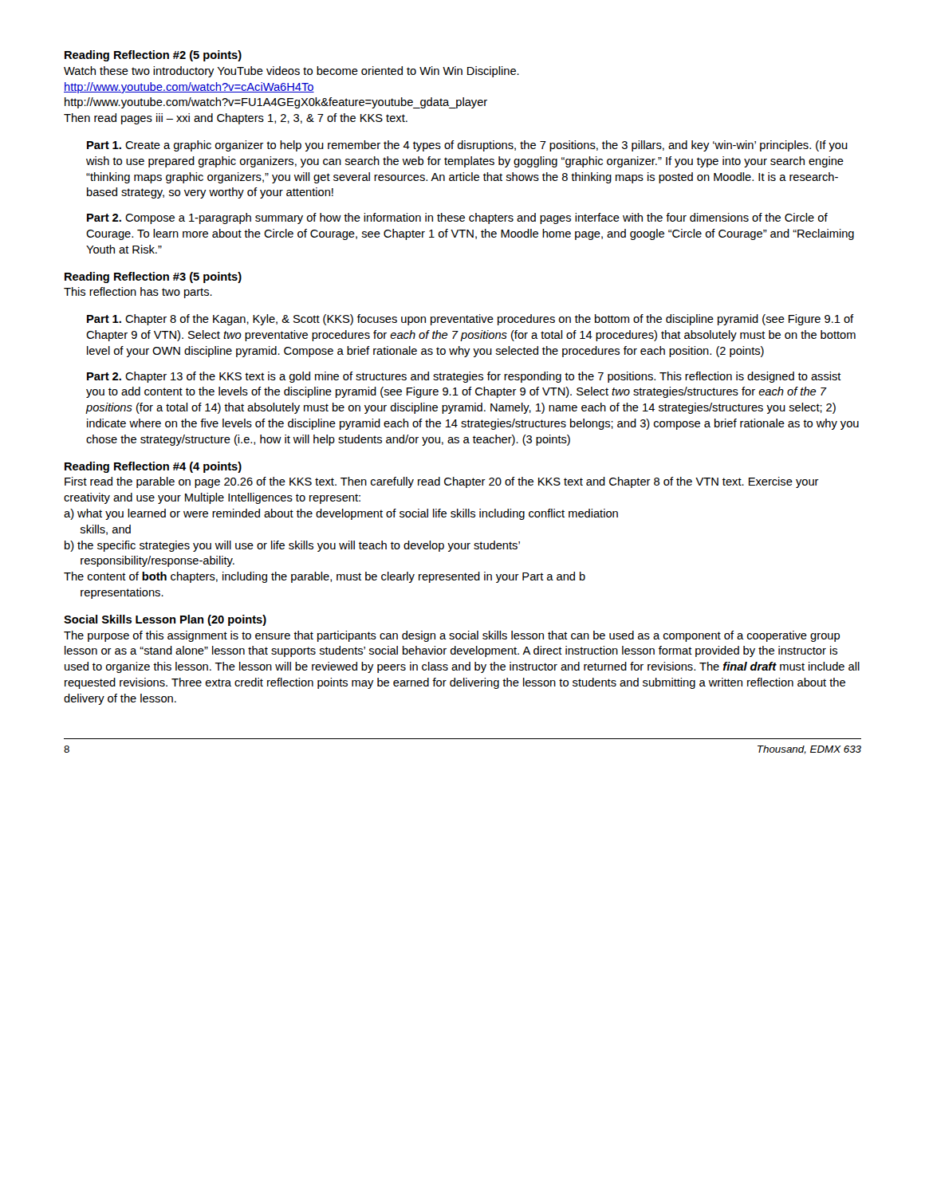Reading Reflection #2 (5 points)
Watch these two introductory YouTube videos to become oriented to Win Win Discipline.
http://www.youtube.com/watch?v=cAciWa6H4To
http://www.youtube.com/watch?v=FU1A4GEgX0k&feature=youtube_gdata_player
Then read pages iii – xxi and Chapters 1, 2, 3, & 7 of the KKS text.
Part 1. Create a graphic organizer to help you remember the 4 types of disruptions, the 7 positions, the 3 pillars, and key ‘win-win’ principles. (If you wish to use prepared graphic organizers, you can search the web for templates by goggling “graphic organizer.” If you type into your search engine “thinking maps graphic organizers,” you will get several resources. An article that shows the 8 thinking maps is posted on Moodle. It is a research-based strategy, so very worthy of your attention!
Part 2. Compose a 1-paragraph summary of how the information in these chapters and pages interface with the four dimensions of the Circle of Courage. To learn more about the Circle of Courage, see Chapter 1 of VTN, the Moodle home page, and google “Circle of Courage” and “Reclaiming Youth at Risk.”
Reading Reflection #3 (5 points)
This reflection has two parts.
Part 1. Chapter 8 of the Kagan, Kyle, & Scott (KKS) focuses upon preventative procedures on the bottom of the discipline pyramid (see Figure 9.1 of Chapter 9 of VTN). Select two preventative procedures for each of the 7 positions (for a total of 14 procedures) that absolutely must be on the bottom level of your OWN discipline pyramid. Compose a brief rationale as to why you selected the procedures for each position. (2 points)
Part 2. Chapter 13 of the KKS text is a gold mine of structures and strategies for responding to the 7 positions. This reflection is designed to assist you to add content to the levels of the discipline pyramid (see Figure 9.1 of Chapter 9 of VTN). Select two strategies/structures for each of the 7 positions (for a total of 14) that absolutely must be on your discipline pyramid. Namely, 1) name each of the 14 strategies/structures you select; 2) indicate where on the five levels of the discipline pyramid each of the 14 strategies/structures belongs; and 3) compose a brief rationale as to why you chose the strategy/structure (i.e., how it will help students and/or you, as a teacher). (3 points)
Reading Reflection #4 (4 points)
First read the parable on page 20.26 of the KKS text. Then carefully read Chapter 20 of the KKS text and Chapter 8 of the VTN text. Exercise your creativity and use your Multiple Intelligences to represent:
a) what you learned or were reminded about the development of social life skills including conflict mediation
skills, and
b) the specific strategies you will use or life skills you will teach to develop your students’
responsibility/response-ability.
The content of both chapters, including the parable, must be clearly represented in your Part a and b
representations.
Social Skills Lesson Plan (20 points)
The purpose of this assignment is to ensure that participants can design a social skills lesson that can be used as a component of a cooperative group lesson or as a “stand alone” lesson that supports students’ social behavior development. A direct instruction lesson format provided by the instructor is used to organize this lesson. The lesson will be reviewed by peers in class and by the instructor and returned for revisions. The final draft must include all requested revisions. Three extra credit reflection points may be earned for delivering the lesson to students and submitting a written reflection about the delivery of the lesson.
8
Thousand, EDMX 633